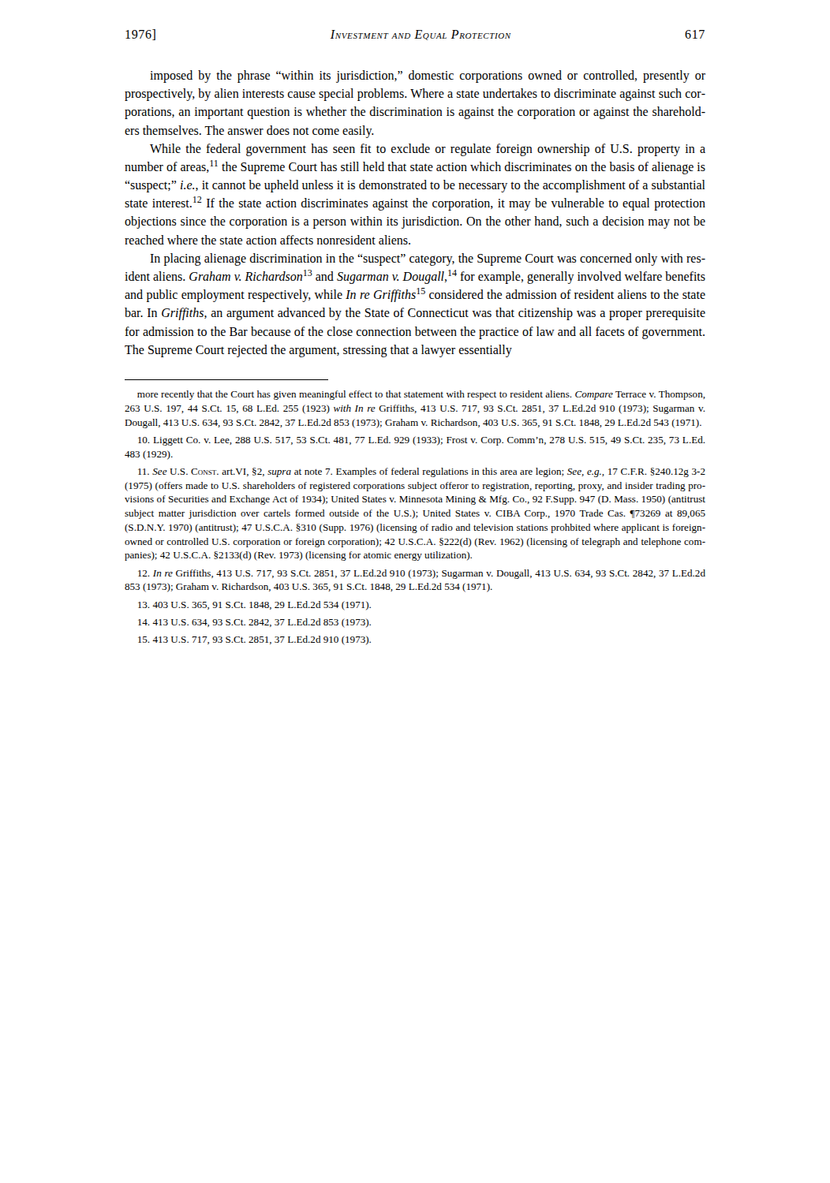1976] Investment and Equal Protection 617
imposed by the phrase “within its jurisdiction,” domestic corporations owned or controlled, presently or prospectively, by alien interests cause special problems. Where a state undertakes to discriminate against such corporations, an important question is whether the discrimination is against the corporation or against the shareholders themselves. The answer does not come easily.
While the federal government has seen fit to exclude or regulate foreign ownership of U.S. property in a number of areas,11 the Supreme Court has still held that state action which discriminates on the basis of alienage is “suspect;” i.e., it cannot be upheld unless it is demonstrated to be necessary to the accomplishment of a substantial state interest.12 If the state action discriminates against the corporation, it may be vulnerable to equal protection objections since the corporation is a person within its jurisdiction. On the other hand, such a decision may not be reached where the state action affects nonresident aliens.
In placing alienage discrimination in the “suspect” category, the Supreme Court was concerned only with resident aliens. Graham v. Richardson13 and Sugarman v. Dougall,14 for example, generally involved welfare benefits and public employment respectively, while In re Griffiths15 considered the admission of resident aliens to the state bar. In Griffiths, an argument advanced by the State of Connecticut was that citizenship was a proper prerequisite for admission to the Bar because of the close connection between the practice of law and all facets of government. The Supreme Court rejected the argument, stressing that a lawyer essentially
more recently that the Court has given meaningful effect to that statement with respect to resident aliens. Compare Terrace v. Thompson, 263 U.S. 197, 44 S.Ct. 15, 68 L.Ed. 255 (1923) with In re Griffiths, 413 U.S. 717, 93 S.Ct. 2851, 37 L.Ed.2d 910 (1973); Sugarman v. Dougall, 413 U.S. 634, 93 S.Ct. 2842, 37 L.Ed.2d 853 (1973); Graham v. Richardson, 403 U.S. 365, 91 S.Ct. 1848, 29 L.Ed.2d 543 (1971).
10. Liggett Co. v. Lee, 288 U.S. 517, 53 S.Ct. 481, 77 L.Ed. 929 (1933); Frost v. Corp. Comm’n, 278 U.S. 515, 49 S.Ct. 235, 73 L.Ed. 483 (1929).
11. See U.S. Const. art.VI, §2, supra at note 7. Examples of federal regulations in this area are legion; See, e.g., 17 C.F.R. §240.12g 3-2 (1975) (offers made to U.S. shareholders of registered corporations subject offeror to registration, reporting, proxy, and insider trading provisions of Securities and Exchange Act of 1934); United States v. Minnesota Mining & Mfg. Co., 92 F.Supp. 947 (D. Mass. 1950) (antitrust subject matter jurisdiction over cartels formed outside of the U.S.); United States v. CIBA Corp., 1970 Trade Cas. ¶73269 at 89,065 (S.D.N.Y. 1970) (antitrust); 47 U.S.C.A. §310 (Supp. 1976) (licensing of radio and television stations prohbited where applicant is foreign-owned or controlled U.S. corporation or foreign corporation); 42 U.S.C.A. §222(d) (Rev. 1962) (licensing of telegraph and telephone companies); 42 U.S.C.A. §2133(d) (Rev. 1973) (licensing for atomic energy utilization).
12. In re Griffiths, 413 U.S. 717, 93 S.Ct. 2851, 37 L.Ed.2d 910 (1973); Sugarman v. Dougall, 413 U.S. 634, 93 S.Ct. 2842, 37 L.Ed.2d 853 (1973); Graham v. Richardson, 403 U.S. 365, 91 S.Ct. 1848, 29 L.Ed.2d 534 (1971).
13. 403 U.S. 365, 91 S.Ct. 1848, 29 L.Ed.2d 534 (1971).
14. 413 U.S. 634, 93 S.Ct. 2842, 37 L.Ed.2d 853 (1973).
15. 413 U.S. 717, 93 S.Ct. 2851, 37 L.Ed.2d 910 (1973).